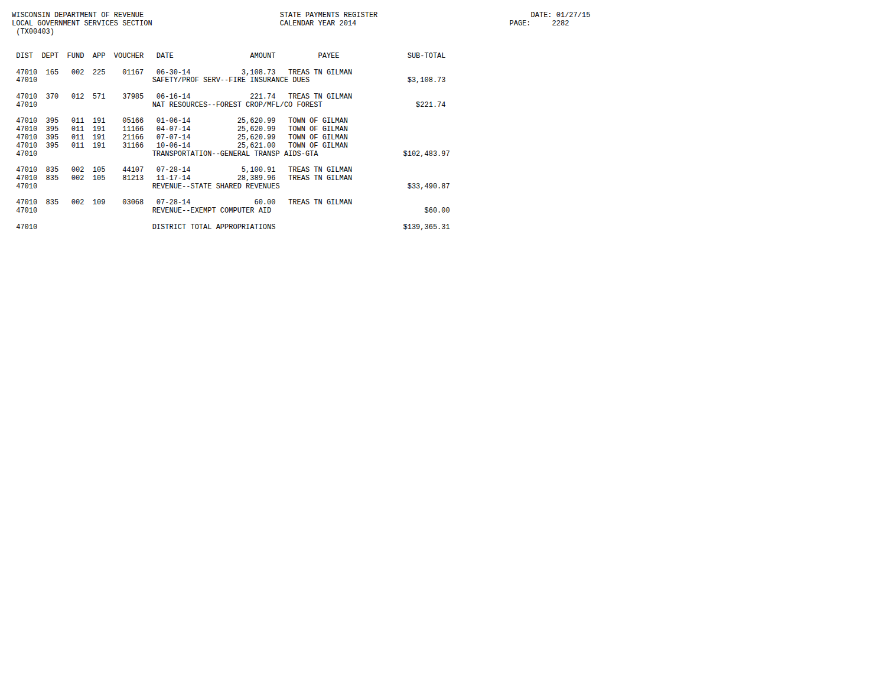WISCONSIN DEPARTMENT OF REVENUE                                STATE PAYMENTS REGISTER                                    DATE: 01/27/15
LOCAL GOVERNMENT SERVICES SECTION                              CALENDAR YEAR 2014                                    PAGE:     2282
 (TX00403)


 DIST  DEPT  FUND  APP  VOUCHER   DATE                  AMOUNT          PAYEE                SUB-TOTAL

 47010  165   002  225    01167   06-30-14            3,108.73   TREAS TN GILMAN
 47010                           SAFETY/PROF SERV--FIRE INSURANCE DUES                       $3,108.73

 47010  370   012  571    37985   06-16-14              221.74   TREAS TN GILMAN
 47010                           NAT RESOURCES--FOREST CROP/MFL/CO FOREST                      $221.74

 47010  395   011  191    05166   01-06-14           25,620.99   TOWN OF GILMAN
 47010  395   011  191    11166   04-07-14           25,620.99   TOWN OF GILMAN
 47010  395   011  191    21166   07-07-14           25,620.99   TOWN OF GILMAN
 47010  395   011  191    31166   10-06-14           25,621.00   TOWN OF GILMAN
 47010                           TRANSPORTATION--GENERAL TRANSP AIDS-GTA                    $102,483.97

 47010  835   002  105    44107   07-28-14            5,100.91   TREAS TN GILMAN
 47010  835   002  105    81213   11-17-14           28,389.96   TREAS TN GILMAN
 47010                           REVENUE--STATE SHARED REVENUES                              $33,490.87

 47010  835   002  109    03068   07-28-14               60.00   TREAS TN GILMAN
 47010                           REVENUE--EXEMPT COMPUTER AID                                    $60.00

 47010                           DISTRICT TOTAL APPROPRIATIONS                              $139,365.31